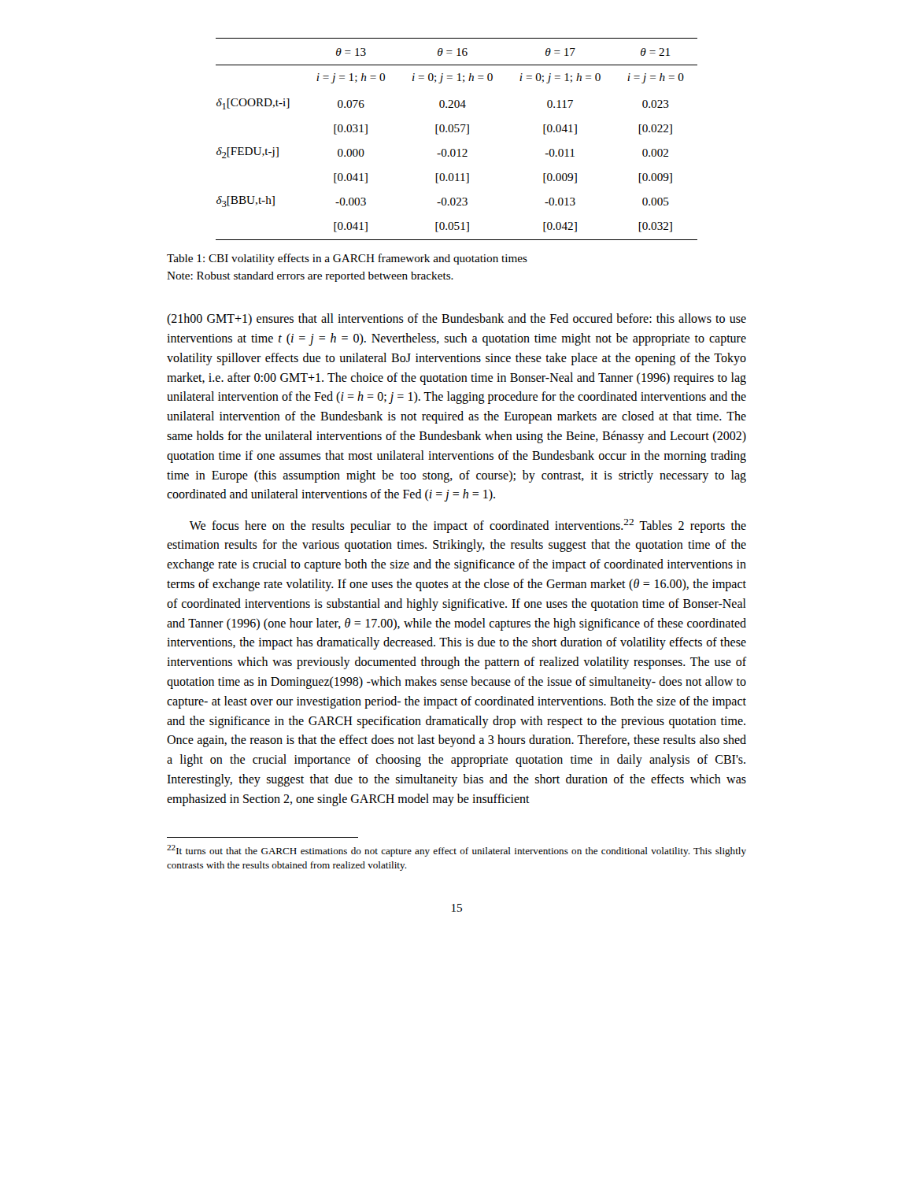| | θ = 13 | θ = 16 | θ = 17 | θ = 21 |
| --- | --- | --- | --- | --- |
| | i = j = 1; h = 0 | i = 0; j = 1; h = 0 | i = 0; j = 1; h = 0 | i = j = h = 0 |
| δ 1 [COORD,t-i] | 0.076 | 0.204 | 0.117 | 0.023 |
| | [0.031] | [0.057] | [0.041] | [0.022] |
| δ 2 [FEDU,t-j] | 0.000 | -0.012 | -0.011 | 0.002 |
| | [0.041] | [0.011] | [0.009] | [0.009] |
| δ 3 [BBU,t-h] | -0.003 | -0.023 | -0.013 | 0.005 |
| | [0.041] | [0.051] | [0.042] | [0.032] |
Table 1: CBI volatility effects in a GARCH framework and quotation times Note: Robust standard errors are reported between brackets.
(21h00 GMT+1) ensures that all interventions of the Bundesbank and the Fed occured before: this allows to use interventions at time t (i = j = h = 0). Nevertheless, such a quotation time might not be appropriate to capture volatility spillover effects due to unilateral BoJ interventions since these take place at the opening of the Tokyo market, i.e. after 0:00 GMT+1. The choice of the quotation time in Bonser-Neal and Tanner (1996) requires to lag unilateral intervention of the Fed (i = h = 0; j = 1). The lagging procedure for the coordinated interventions and the unilateral intervention of the Bundesbank is not required as the European markets are closed at that time. The same holds for the unilateral interventions of the Bundesbank when using the Beine, Bénassy and Lecourt (2002) quotation time if one assumes that most unilateral interventions of the Bundesbank occur in the morning trading time in Europe (this assumption might be too stong, of course); by contrast, it is strictly necessary to lag coordinated and unilateral interventions of the Fed (i = j = h = 1).
We focus here on the results peculiar to the impact of coordinated interventions.22 Tables 2 reports the estimation results for the various quotation times. Strikingly, the results suggest that the quotation time of the exchange rate is crucial to capture both the size and the significance of the impact of coordinated interventions in terms of exchange rate volatility. If one uses the quotes at the close of the German market (θ = 16.00), the impact of coordinated interventions is substantial and highly significative. If one uses the quotation time of Bonser-Neal and Tanner (1996) (one hour later, θ = 17.00), while the model captures the high significance of these coordinated interventions, the impact has dramatically decreased. This is due to the short duration of volatility effects of these interventions which was previously documented through the pattern of realized volatility responses. The use of quotation time as in Dominguez(1998) -which makes sense because of the issue of simultaneity- does not allow to capture- at least over our investigation period- the impact of coordinated interventions. Both the size of the impact and the significance in the GARCH specification dramatically drop with respect to the previous quotation time. Once again, the reason is that the effect does not last beyond a 3 hours duration. Therefore, these results also shed a light on the crucial importance of choosing the appropriate quotation time in daily analysis of CBI's. Interestingly, they suggest that due to the simultaneity bias and the short duration of the effects which was emphasized in Section 2, one single GARCH model may be insufficient
22It turns out that the GARCH estimations do not capture any effect of unilateral interventions on the conditional volatility. This slightly contrasts with the results obtained from realized volatility.
15